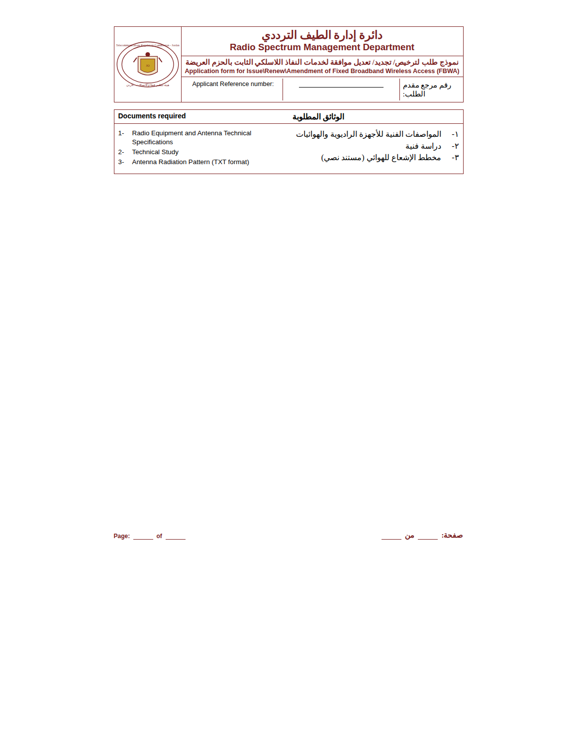دائرة إدارة الطيف الترددي
Radio Spectrum Management Department
نموذج طلب لترخيص/ تجديد/ تعديل موافقة لخدمات النفاذ اللاسلكي الثابت بالحزم العريضة
Application form for Issue\Renew\Amendment of Fixed Broadband Wireless Access (FBWA)
Applicant Reference number:
رقم مرجع مقدم الطلب:
Documents required
الوثائق المطلوبة
| 1- | Radio Equipment and Antenna Technical Specifications |
| 2- | Technical Study |
| 3- | Antenna Radiation Pattern (TXT format) |
| ١- | المواصفات الفنية للأجهزة الراديوية والهوائيات |
| ٢- | دراسة فنية |
| ٣- | مخطط الإشعاع للهوائي (مستند نصي) |
Page: of
صفحة: من